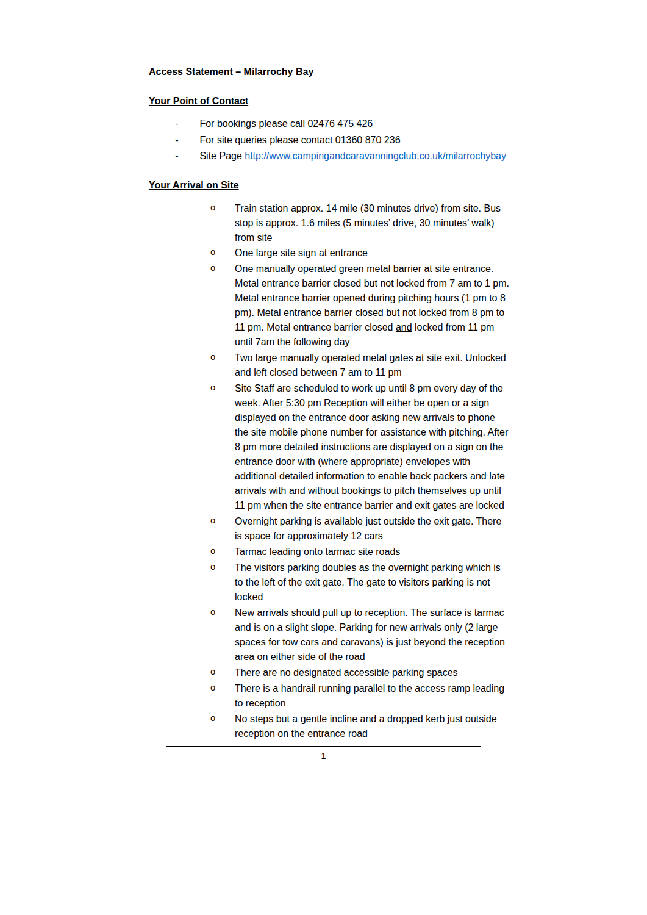Access Statement – Milarrochy Bay
Your Point of Contact
For bookings please call 02476 475 426
For site queries please contact 01360 870 236
Site Page http://www.campingandcaravanningclub.co.uk/milarrochybay
Your Arrival on Site
Train station approx. 14 mile (30 minutes drive) from site. Bus stop is approx. 1.6 miles (5 minutes’ drive, 30 minutes’ walk) from site
One large site sign at entrance
One manually operated green metal barrier at site entrance. Metal entrance barrier closed but not locked from 7 am to 1 pm. Metal entrance barrier opened during pitching hours (1 pm to 8 pm). Metal entrance barrier closed but not locked from 8 pm to 11 pm. Metal entrance barrier closed and locked from 11 pm until 7am the following day
Two large manually operated metal gates at site exit. Unlocked and left closed between 7 am to 11 pm
Site Staff are scheduled to work up until 8 pm every day of the week. After 5:30 pm Reception will either be open or a sign displayed on the entrance door asking new arrivals to phone the site mobile phone number for assistance with pitching. After 8 pm more detailed instructions are displayed on a sign on the entrance door with (where appropriate) envelopes with additional detailed information to enable back packers and late arrivals with and without bookings to pitch themselves up until 11 pm when the site entrance barrier and exit gates are locked
Overnight parking is available just outside the exit gate. There is space for approximately 12 cars
Tarmac leading onto tarmac site roads
The visitors parking doubles as the overnight parking which is to the left of the exit gate. The gate to visitors parking is not locked
New arrivals should pull up to reception. The surface is tarmac and is on a slight slope. Parking for new arrivals only (2 large spaces for tow cars and caravans) is just beyond the reception area on either side of the road
There are no designated accessible parking spaces
There is a handrail running parallel to the access ramp leading to reception
No steps but a gentle incline and a dropped kerb just outside reception on the entrance road
1